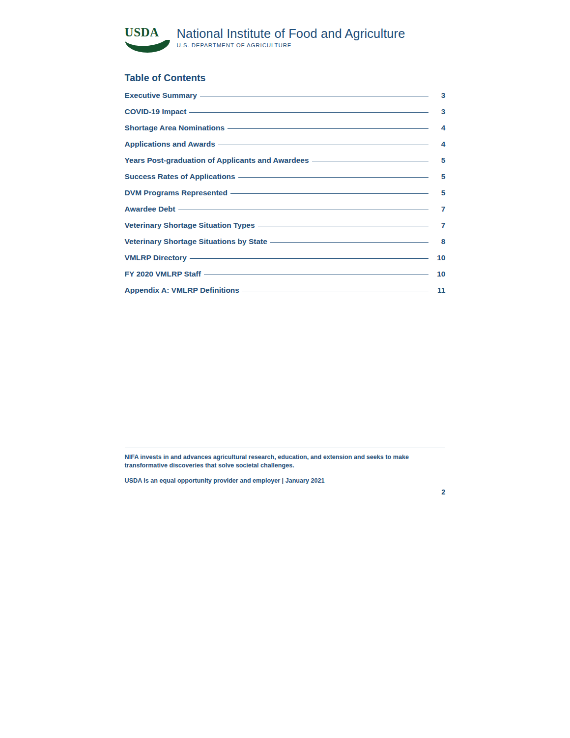USDA
National Institute of Food and Agriculture
U.S. Department of Agriculture
Table of Contents
Executive Summary 3
COVID-19 Impact 3
Shortage Area Nominations 4
Applications and Awards 4
Years Post-graduation of Applicants and Awardees 5
Success Rates of Applications 5
DVM Programs Represented 5
Awardee Debt 7
Veterinary Shortage Situation Types 7
Veterinary Shortage Situations by State 8
VMLRP Directory 10
FY 2020 VMLRP Staff 10
Appendix A: VMLRP Definitions 11
NIFA invests in and advances agricultural research, education, and extension and seeks to make transformative discoveries that solve societal challenges.
USDA is an equal opportunity provider and employer | January 2021
2